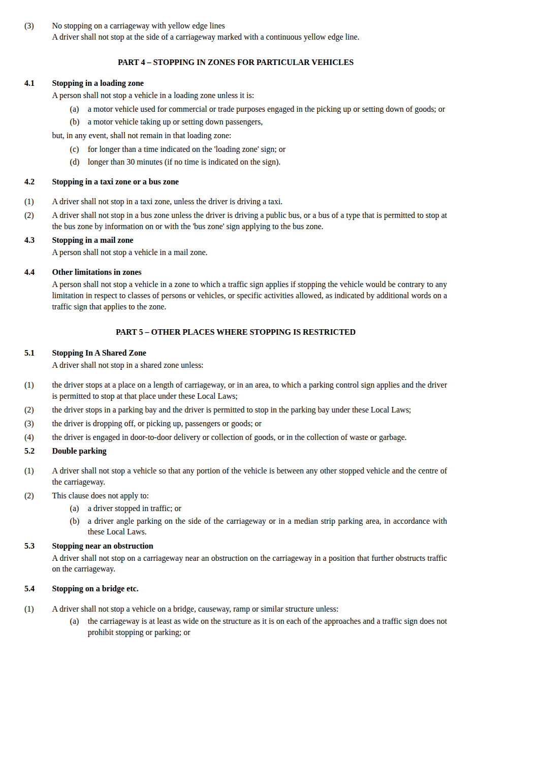(3)
No stopping on a carriageway with yellow edge lines
A driver shall not stop at the side of a carriageway marked with a continuous yellow edge line.
PART 4 – STOPPING IN ZONES FOR PARTICULAR VEHICLES
4.1 Stopping in a loading zone
A person shall not stop a vehicle in a loading zone unless it is:
(a) a motor vehicle used for commercial or trade purposes engaged in the picking up or setting down of goods; or
(b) a motor vehicle taking up or setting down passengers,
but, in any event, shall not remain in that loading zone:
(c) for longer than a time indicated on the 'loading zone' sign; or
(d) longer than 30 minutes (if no time is indicated on the sign).
4.2 Stopping in a taxi zone or a bus zone
(1)
A driver shall not stop in a taxi zone, unless the driver is driving a taxi.
(2)
A driver shall not stop in a bus zone unless the driver is driving a public bus, or a bus of a type that is permitted to stop at the bus zone by information on or with the 'bus zone' sign applying to the bus zone.
4.3 Stopping in a mail zone
A person shall not stop a vehicle in a mail zone.
4.4 Other limitations in zones
A person shall not stop a vehicle in a zone to which a traffic sign applies if stopping the vehicle would be contrary to any limitation in respect to classes of persons or vehicles, or specific activities allowed, as indicated by additional words on a traffic sign that applies to the zone.
PART 5 – OTHER PLACES WHERE STOPPING IS RESTRICTED
5.1 Stopping In A Shared Zone
A driver shall not stop in a shared zone unless:
(1)
the driver stops at a place on a length of carriageway, or in an area, to which a parking control sign applies and the driver is permitted to stop at that place under these Local Laws;
(2)
the driver stops in a parking bay and the driver is permitted to stop in the parking bay under these Local Laws;
(3)
the driver is dropping off, or picking up, passengers or goods; or
(4)
the driver is engaged in door-to-door delivery or collection of goods, or in the collection of waste or garbage.
5.2 Double parking
(1)
A driver shall not stop a vehicle so that any portion of the vehicle is between any other stopped vehicle and the centre of the carriageway.
(2)
This clause does not apply to:
(a) a driver stopped in traffic; or
(b) a driver angle parking on the side of the carriageway or in a median strip parking area, in accordance with these Local Laws.
5.3 Stopping near an obstruction
A driver shall not stop on a carriageway near an obstruction on the carriageway in a position that further obstructs traffic on the carriageway.
5.4 Stopping on a bridge etc.
(1)
A driver shall not stop a vehicle on a bridge, causeway, ramp or similar structure unless:
(a) the carriageway is at least as wide on the structure as it is on each of the approaches and a traffic sign does not prohibit stopping or parking; or